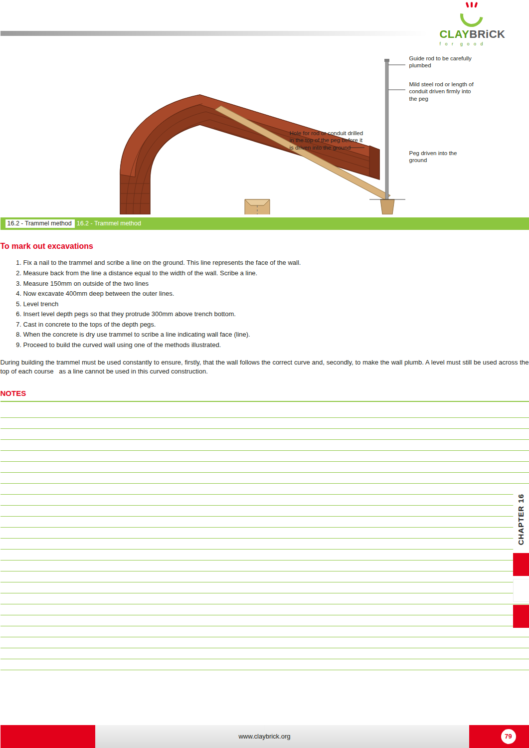CLAYBRiCK
f o r g o o d
Guide rod to be carefully plumbed
Mild steel rod or length of conduit driven firmly into the peg
Hole for rod or conduit drilled in the top of the peg before it is driven into the ground
Peg driven into the ground
16.2 - Trammel method16.2 - Trammel method
To mark out excavations
Fix a nail to the trammel and scribe a line on the ground. This line represents the face of the wall.
Measure back from the line a distance equal to the width of the wall. Scribe a line.
Measure 150mm on outside of the two lines
Now excavate 400mm deep between the outer lines.
Level trench
Insert level depth pegs so that they protrude 300mm above trench bottom.
Cast in concrete to the tops of the depth pegs.
When the concrete is dry use trammel to scribe a line indicating wall face (line).
Proceed to build the curved wall using one of the methods illustrated.
During building the trammel must be used constantly to ensure, firstly, that the wall follows the correct curve and, secondly, to make the wall plumb. A level must still be used across the top of each course as a line cannot be used in this curved construction.
NOTES
CHAPTER 16
www.claybrick.org
79